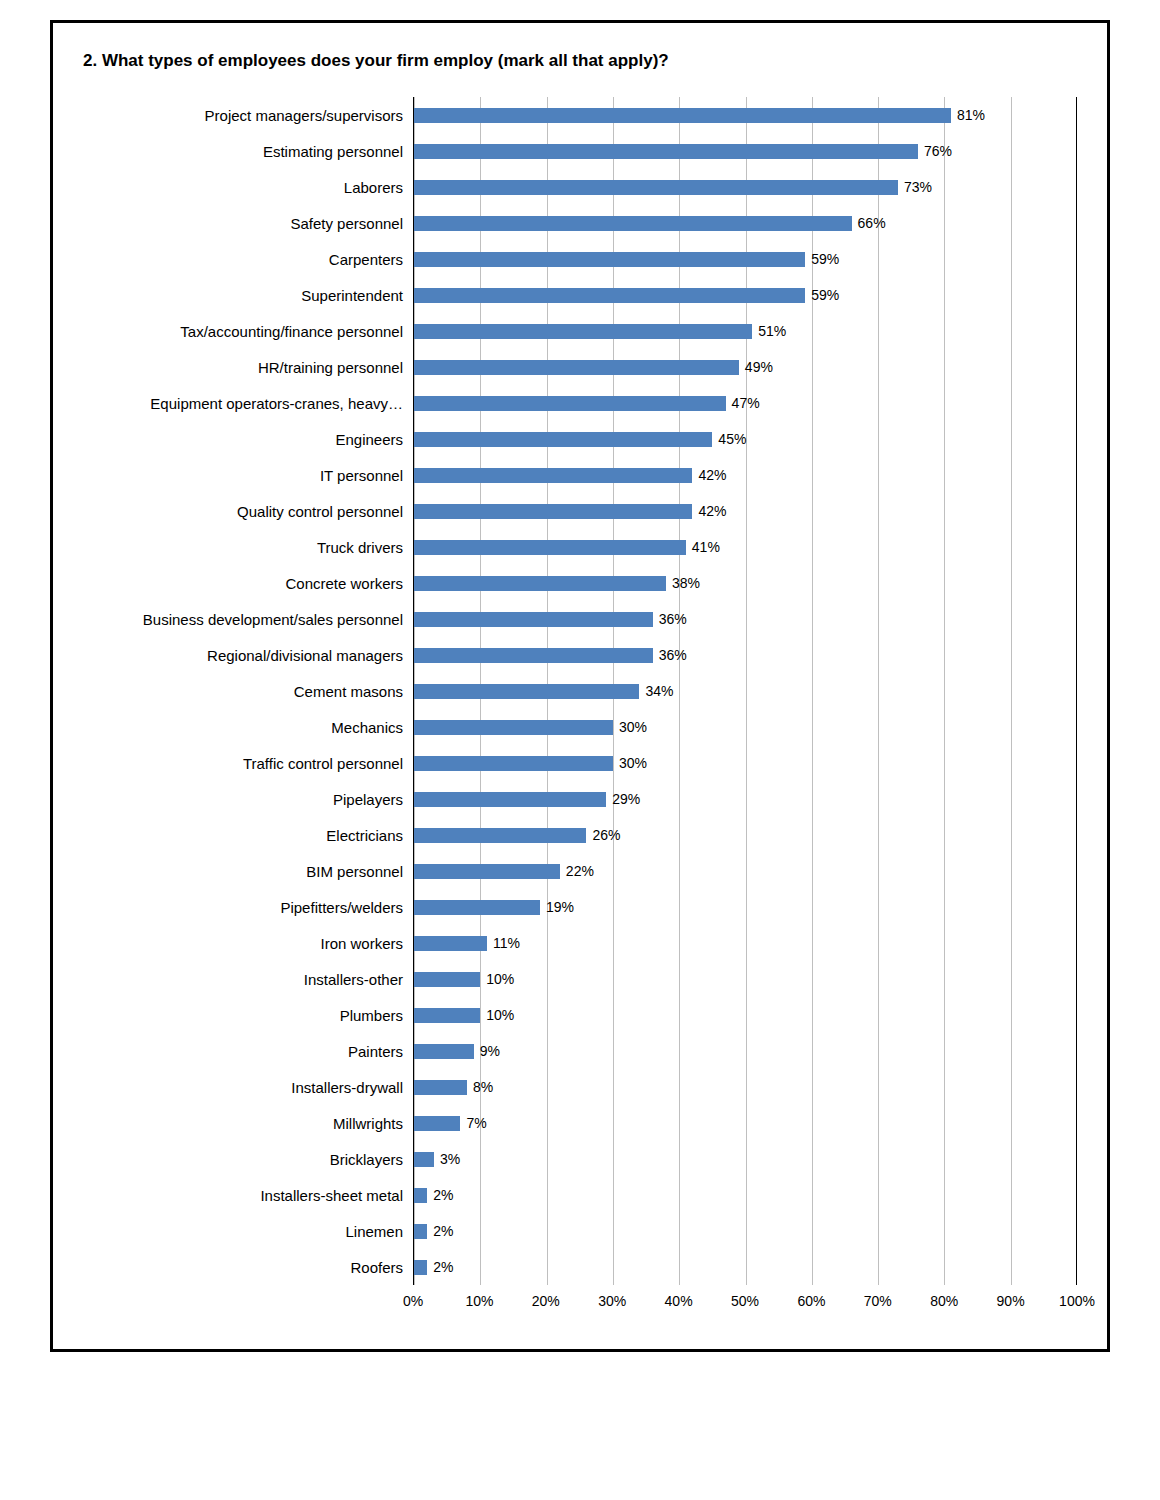2. What types of employees does your firm employ (mark all that apply)?
Project managers/supervisors
81%
Estimating personnel
76%
Laborers
73%
Safety personnel
66%
Carpenters
59%
Superintendent
59%
Tax/accounting/finance personnel
51%
HR/training personnel
49%
Equipment operators-cranes, heavy…
47%
Engineers
45%
IT personnel
42%
Quality control personnel
42%
Truck drivers
41%
Concrete workers
38%
Business development/sales personnel
36%
Regional/divisional managers
36%
Cement masons
34%
Mechanics
30%
Traffic control personnel
30%
Pipelayers
29%
Electricians
26%
BIM personnel
22%
Pipefitters/welders
19%
Iron workers
11%
Installers-other
10%
Plumbers
10%
Painters
9%
Installers-drywall
8%
Millwrights
7%
Bricklayers
3%
Installers-sheet metal
2%
Linemen
2%
Roofers
2%
0% 10% 20% 30% 40% 50% 60% 70% 80% 90% 100%